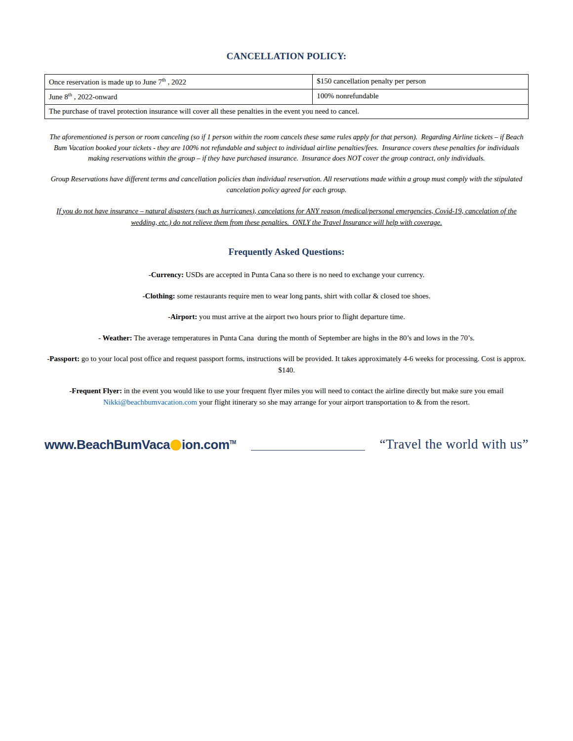CANCELLATION POLICY:
| Once reservation is made up to June 7 th , 2022 | $150 cancellation penalty per person |
| June 8 th , 2022-onward | 100% nonrefundable |
| The purchase of travel protection insurance will cover all these penalties in the event you need to cancel. |
The aforementioned is person or room canceling (so if 1 person within the room cancels these same rules apply for that person). Regarding Airline tickets – if Beach Bum Vacation booked your tickets - they are 100% not refundable and subject to individual airline penalties/fees. Insurance covers these penalties for individuals making reservations within the group – if they have purchased insurance. Insurance does NOT cover the group contract, only individuals.
Group Reservations have different terms and cancellation policies than individual reservation. All reservations made within a group must comply with the stipulated cancelation policy agreed for each group.
If you do not have insurance – natural disasters (such as hurricanes), cancelations for ANY reason (medical/personal emergencies, Covid-19, cancelation of the wedding, etc.) do not relieve them from these penalties. ONLY the Travel Insurance will help with coverage.
Frequently Asked Questions:
-Currency: USDs are accepted in Punta Cana so there is no need to exchange your currency.
-Clothing: some restaurants require men to wear long pants, shirt with collar & closed toe shoes.
-Airport: you must arrive at the airport two hours prior to flight departure time.
- Weather: The average temperatures in Punta Cana during the month of September are highs in the 80’s and lows in the 70’s.
-Passport: go to your local post office and request passport forms, instructions will be provided. It takes approximately 4-6 weeks for processing. Cost is approx. $140.
-Frequent Flyer: in the event you would like to use your frequent flyer miles you will need to contact the airline directly but make sure you email Nikki@beachbumvacation.com your flight itinerary so she may arrange for your airport transportation to & from the resort.
www. Beach Bum Vaca ion.com TM
“Travel the world with us”